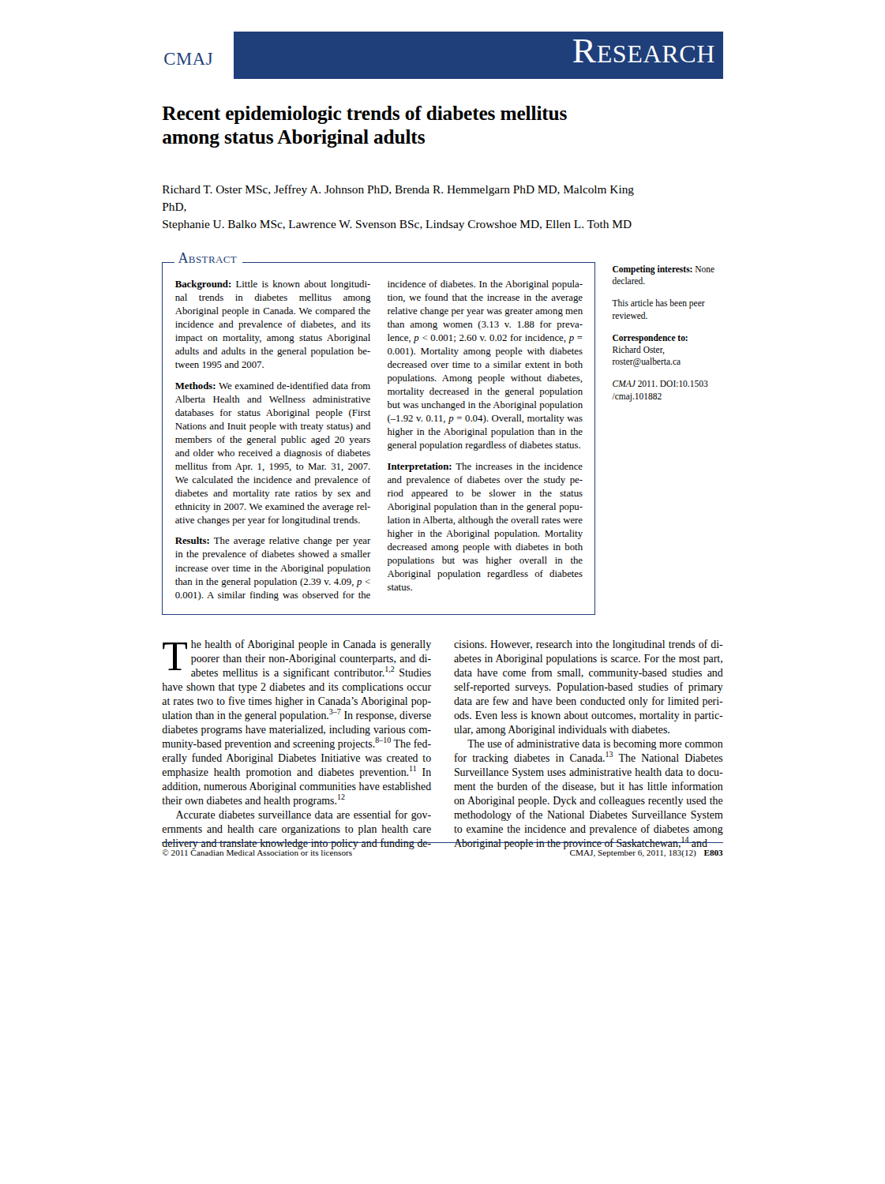CMAJ
Research
Recent epidemiologic trends of diabetes mellitus
among status Aboriginal adults
Richard T. Oster MSc, Jeffrey A. Johnson PhD, Brenda R. Hemmelgarn PhD MD, Malcolm King PhD,
Stephanie U. Balko MSc, Lawrence W. Svenson BSc, Lindsay Crowshoe MD, Ellen L. Toth MD
Abstract
Background: Little is known about longitudinal trends in diabetes mellitus among Aboriginal people in Canada. We compared the incidence and prevalence of diabetes, and its impact on mortality, among status Aboriginal adults and adults in the general population between 1995 and 2007.
Methods: We examined de-identified data from Alberta Health and Wellness administrative databases for status Aboriginal people (First Nations and Inuit people with treaty status) and members of the general public aged 20 years and older who received a diagnosis of diabetes mellitus from Apr. 1, 1995, to Mar. 31, 2007. We calculated the incidence and prevalence of diabetes and mortality rate ratios by sex and ethnicity in 2007. We examined the average relative changes per year for longitudinal trends.
Results: The average relative change per year in the prevalence of diabetes showed a smaller increase over time in the Aboriginal population than in the general population (2.39 v. 4.09, p < 0.001). A similar finding was observed for the incidence of diabetes. In the Aboriginal population, we found that the increase in the average relative change per year was greater among men than among women (3.13 v. 1.88 for prevalence, p < 0.001; 2.60 v. 0.02 for incidence, p = 0.001). Mortality among people with diabetes decreased over time to a similar extent in both populations. Among people without diabetes, mortality decreased in the general population but was unchanged in the Aboriginal population (–1.92 v. 0.11, p = 0.04). Overall, mortality was higher in the Aboriginal population than in the general population regardless of diabetes status.
Interpretation: The increases in the incidence and prevalence of diabetes over the study period appeared to be slower in the status Aboriginal population than in the general population in Alberta, although the overall rates were higher in the Aboriginal population. Mortality decreased among people with diabetes in both populations but was higher overall in the Aboriginal population regardless of diabetes status.
Competing interests: None declared.
This article has been peer reviewed.
Correspondence to:
Richard Oster,
roster@ualberta.ca
CMAJ 2011. DOI:10.1503
/cmaj.101882
The health of Aboriginal people in Canada is generally poorer than their non-Aboriginal counterparts, and diabetes mellitus is a significant contributor.1,2 Studies have shown that type 2 diabetes and its complications occur at rates two to five times higher in Canada’s Aboriginal population than in the general population.3–7 In response, diverse diabetes programs have materialized, including various community-based prevention and screening projects.8–10 The federally funded Aboriginal Diabetes Initiative was created to emphasize health promotion and diabetes prevention.11 In addition, numerous Aboriginal communities have established their own diabetes and health programs.12
Accurate diabetes surveillance data are essential for governments and health care organizations to plan health care delivery and translate knowledge into policy and funding decisions. However, research into the longitudinal trends of diabetes in Aboriginal populations is scarce. For the most part, data have come from small, community-based studies and self-reported surveys. Population-based studies of primary data are few and have been conducted only for limited periods. Even less is known about outcomes, mortality in particular, among Aboriginal individuals with diabetes.
The use of administrative data is becoming more common for tracking diabetes in Canada.13 The National Diabetes Surveillance System uses administrative health data to document the burden of the disease, but it has little information on Aboriginal people. Dyck and colleagues recently used the methodology of the National Diabetes Surveillance System to examine the incidence and prevalence of diabetes among Aboriginal people in the province of Saskatchewan,14 and
© 2011 Canadian Medical Association or its licensors
CMAJ, September 6, 2011, 183(12)E803